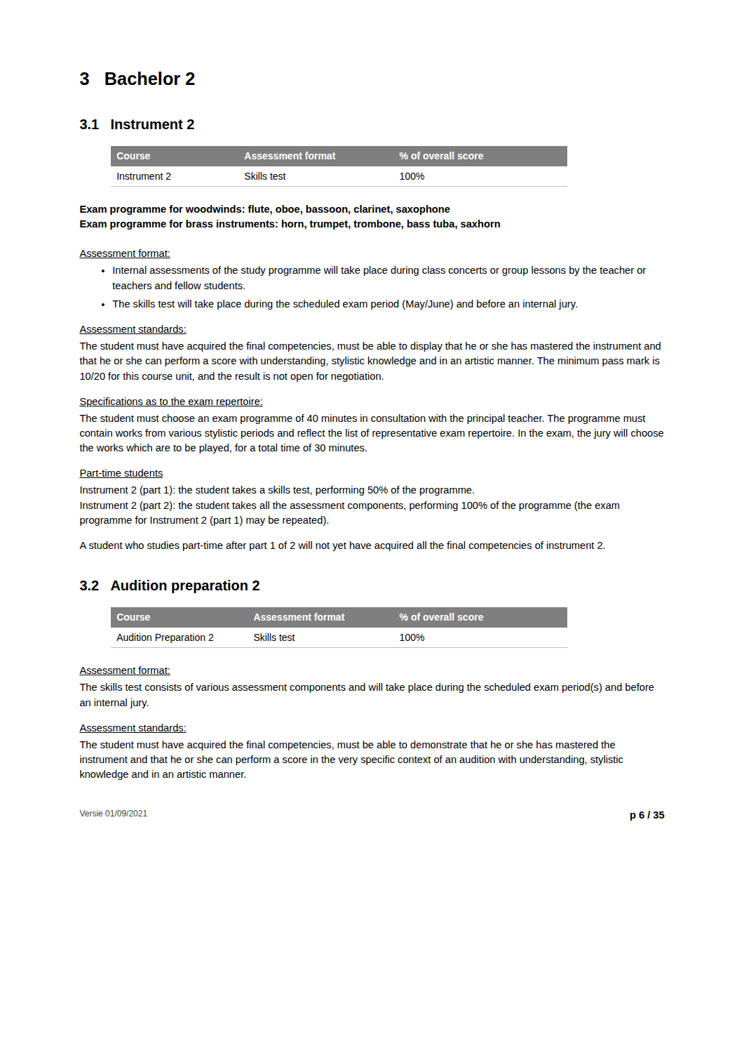3 Bachelor 2
3.1 Instrument 2
| Course | Assessment format | % of overall score |
| --- | --- | --- |
| Instrument 2 | Skills test | 100% |
Exam programme for woodwinds: flute, oboe, bassoon, clarinet, saxophone Exam programme for brass instruments: horn, trumpet, trombone, bass tuba, saxhorn
Assessment format:
Internal assessments of the study programme will take place during class concerts or group lessons by the teacher or teachers and fellow students.
The skills test will take place during the scheduled exam period (May/June) and before an internal jury.
Assessment standards:
The student must have acquired the final competencies, must be able to display that he or she has mastered the instrument and that he or she can perform a score with understanding, stylistic knowledge and in an artistic manner. The minimum pass mark is 10/20 for this course unit, and the result is not open for negotiation.
Specifications as to the exam repertoire:
The student must choose an exam programme of 40 minutes in consultation with the principal teacher. The programme must contain works from various stylistic periods and reflect the list of representative exam repertoire. In the exam, the jury will choose the works which are to be played, for a total time of 30 minutes.
Part-time students
Instrument 2 (part 1): the student takes a skills test, performing 50% of the programme.
Instrument 2 (part 2): the student takes all the assessment components, performing 100% of the programme (the exam programme for Instrument 2 (part 1) may be repeated).
A student who studies part-time after part 1 of 2 will not yet have acquired all the final competencies of instrument 2.
3.2 Audition preparation 2
| Course | Assessment format | % of overall score |
| --- | --- | --- |
| Audition Preparation 2 | Skills test | 100% |
Assessment format:
The skills test consists of various assessment components and will take place during the scheduled exam period(s) and before an internal jury.
Assessment standards:
The student must have acquired the final competencies, must be able to demonstrate that he or she has mastered the instrument and that he or she can perform a score in the very specific context of an audition with understanding, stylistic knowledge and in an artistic manner.
Versie 01/09/2021 p 6 / 35